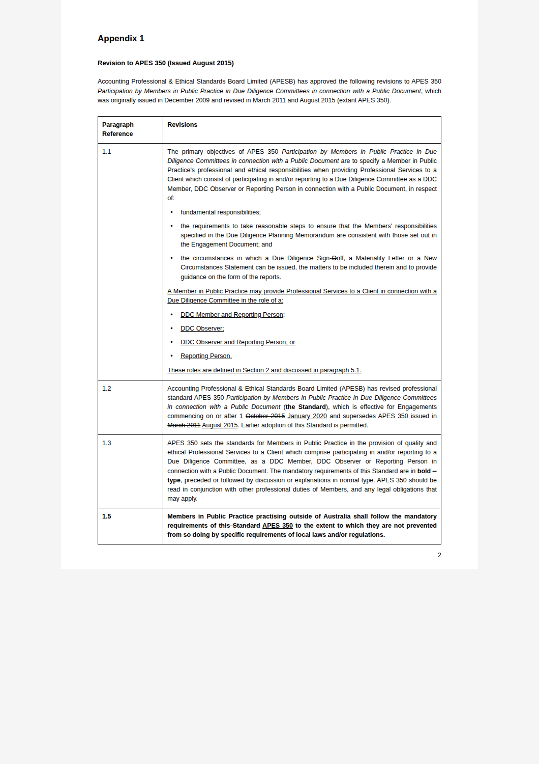Appendix 1
Revision to APES 350 (Issued August 2015)
Accounting Professional & Ethical Standards Board Limited (APESB) has approved the following revisions to APES 350 Participation by Members in Public Practice in Due Diligence Committees in connection with a Public Document, which was originally issued in December 2009 and revised in March 2011 and August 2015 (extant APES 350).
| Paragraph Reference | Revisions |
| --- | --- |
| 1.1 | The primary objectives of APES 350 Participation by Members in Public Practice in Due Diligence Committees in connection with a Public Document are to specify a Member in Public Practice's professional and ethical responsibilities when providing Professional Services to a Client which consist of participating in and/or reporting to a Due Diligence Committee as a DDC Member, DDC Observer or Reporting Person in connection with a Public Document, in respect of: fundamental responsibilities; the requirements to take reasonable steps to ensure that the Members' responsibilities specified in the Due Diligence Planning Memorandum are consistent with those set out in the Engagement Document; and the circumstances in which a Due Diligence Sign- O o ff, a Materiality Letter or a New Circumstances Statement can be issued, the matters to be included therein and to provide guidance on the form of the reports. A Member in Public Practice may provide Professional Services to a Client in connection with a Due Diligence Committee in the role of a: DDC Member and Reporting Person; DDC Observer; DDC Observer and Reporting Person; or Reporting Person. These roles are defined in Section 2 and discussed in paragraph 5.1. |
| 1.2 | Accounting Professional & Ethical Standards Board Limited (APESB) has revised professional standard APES 350 Participation by Members in Public Practice in Due Diligence Committees in connection with a Public Document ( the Standard ), which is effective for Engagements commencing on or after 1 October 2015 January 2020 and supersedes APES 350 issued in March 2011 August 2015 . Earlier adoption of this Standard is permitted. |
| 1.3 | APES 350 sets the standards for Members in Public Practice in the provision of quality and ethical Professional Services to a Client which comprise participating in and/or reporting to a Due Diligence Committee, as a DDC Member, DDC Observer or Reporting Person in connection with a Public Document. The mandatory requirements of this Standard are in bold - -type , preceded or followed by discussion or explanations in normal type. APES 350 should be read in conjunction with other professional duties of Members, and any legal obligations that may apply. |
| 1.5 | Members in Public Practice practising outside of Australia shall follow the mandatory requirements of this Standard APES 350 to the extent to which they are not prevented from so doing by specific requirements of local laws and/or regulations. |
2